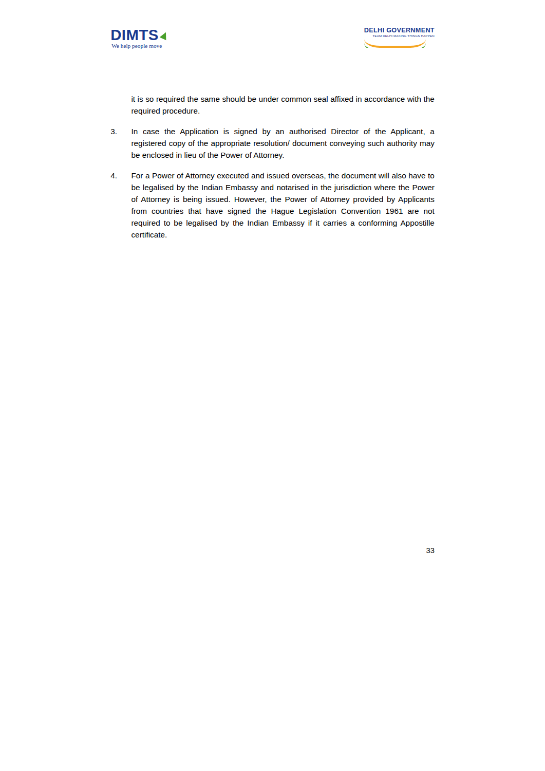DIMTS
We help people move
DELHI GOVERNMENT
TEAM DELHI MAKING THINGS HAPPEN
it is so required the same should be under common seal affixed in accordance with the required procedure.
In case the Application is signed by an authorised Director of the Applicant, a registered copy of the appropriate resolution/ document conveying such authority may be enclosed in lieu of the Power of Attorney.
For a Power of Attorney executed and issued overseas, the document will also have to be legalised by the Indian Embassy and notarised in the jurisdiction where the Power of Attorney is being issued. However, the Power of Attorney provided by Applicants from countries that have signed the Hague Legislation Convention 1961 are not required to be legalised by the Indian Embassy if it carries a conforming Appostille certificate.
33